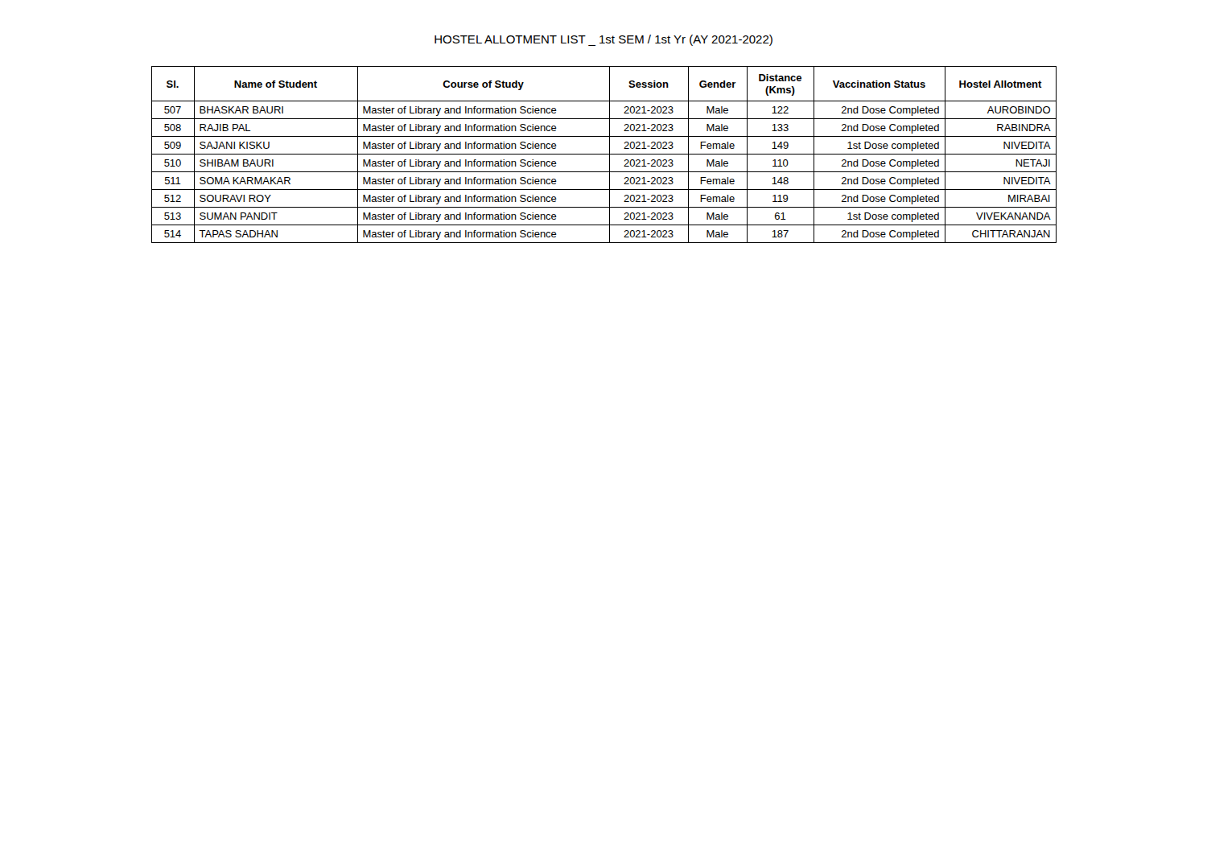HOSTEL ALLOTMENT LIST _ 1st SEM / 1st Yr (AY 2021-2022)
| Sl. | Name of Student | Course of Study | Session | Gender | Distance (Kms) | Vaccination Status | Hostel Allotment |
| --- | --- | --- | --- | --- | --- | --- | --- |
| 507 | BHASKAR BAURI | Master of Library and Information Science | 2021-2023 | Male | 122 | 2nd Dose Completed | AUROBINDO |
| 508 | RAJIB PAL | Master of Library and Information Science | 2021-2023 | Male | 133 | 2nd Dose Completed | RABINDRA |
| 509 | SAJANI KISKU | Master of Library and Information Science | 2021-2023 | Female | 149 | 1st Dose completed | NIVEDITA |
| 510 | SHIBAM BAURI | Master of Library and Information Science | 2021-2023 | Male | 110 | 2nd Dose Completed | NETAJI |
| 511 | SOMA KARMAKAR | Master of Library and Information Science | 2021-2023 | Female | 148 | 2nd Dose Completed | NIVEDITA |
| 512 | SOURAVI ROY | Master of Library and Information Science | 2021-2023 | Female | 119 | 2nd Dose Completed | MIRABAI |
| 513 | SUMAN PANDIT | Master of Library and Information Science | 2021-2023 | Male | 61 | 1st Dose completed | VIVEKANANDA |
| 514 | TAPAS SADHAN | Master of Library and Information Science | 2021-2023 | Male | 187 | 2nd Dose Completed | CHITTARANJAN |